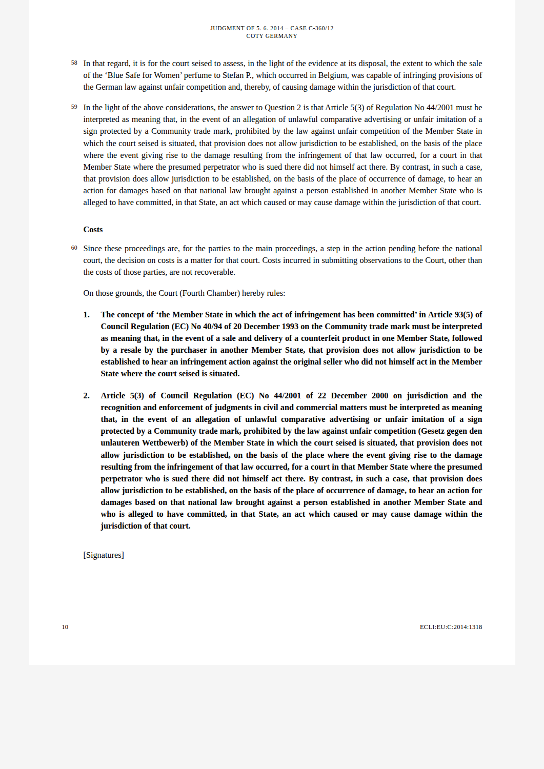Judgment of 5. 6. 2014 – Case C-360/12
Coty Germany
58 In that regard, it is for the court seised to assess, in the light of the evidence at its disposal, the extent to which the sale of the ‘Blue Safe for Women’ perfume to Stefan P., which occurred in Belgium, was capable of infringing provisions of the German law against unfair competition and, thereby, of causing damage within the jurisdiction of that court.
59 In the light of the above considerations, the answer to Question 2 is that Article 5(3) of Regulation No 44/2001 must be interpreted as meaning that, in the event of an allegation of unlawful comparative advertising or unfair imitation of a sign protected by a Community trade mark, prohibited by the law against unfair competition of the Member State in which the court seised is situated, that provision does not allow jurisdiction to be established, on the basis of the place where the event giving rise to the damage resulting from the infringement of that law occurred, for a court in that Member State where the presumed perpetrator who is sued there did not himself act there. By contrast, in such a case, that provision does allow jurisdiction to be established, on the basis of the place of occurrence of damage, to hear an action for damages based on that national law brought against a person established in another Member State who is alleged to have committed, in that State, an act which caused or may cause damage within the jurisdiction of that court.
Costs
60 Since these proceedings are, for the parties to the main proceedings, a step in the action pending before the national court, the decision on costs is a matter for that court. Costs incurred in submitting observations to the Court, other than the costs of those parties, are not recoverable.
On those grounds, the Court (Fourth Chamber) hereby rules:
1. The concept of ‘the Member State in which the act of infringement has been committed’ in Article 93(5) of Council Regulation (EC) No 40/94 of 20 December 1993 on the Community trade mark must be interpreted as meaning that, in the event of a sale and delivery of a counterfeit product in one Member State, followed by a resale by the purchaser in another Member State, that provision does not allow jurisdiction to be established to hear an infringement action against the original seller who did not himself act in the Member State where the court seised is situated.
2. Article 5(3) of Council Regulation (EC) No 44/2001 of 22 December 2000 on jurisdiction and the recognition and enforcement of judgments in civil and commercial matters must be interpreted as meaning that, in the event of an allegation of unlawful comparative advertising or unfair imitation of a sign protected by a Community trade mark, prohibited by the law against unfair competition (Gesetz gegen den unlauteren Wettbewerb) of the Member State in which the court seised is situated, that provision does not allow jurisdiction to be established, on the basis of the place where the event giving rise to the damage resulting from the infringement of that law occurred, for a court in that Member State where the presumed perpetrator who is sued there did not himself act there. By contrast, in such a case, that provision does allow jurisdiction to be established, on the basis of the place of occurrence of damage, to hear an action for damages based on that national law brought against a person established in another Member State and who is alleged to have committed, in that State, an act which caused or may cause damage within the jurisdiction of that court.
[Signatures]
10
ECLI:EU:C:2014:1318